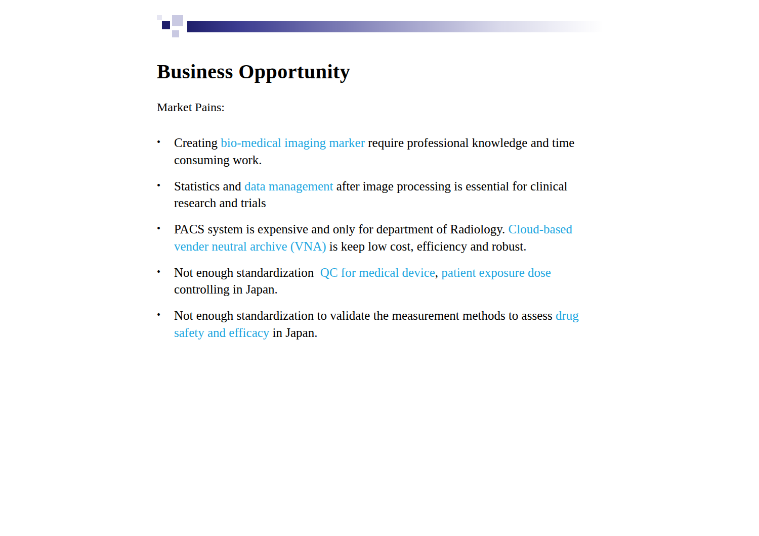Business Opportunity
Market Pains:
Creating bio-medical imaging marker require professional knowledge and time consuming work.
Statistics and data management after image processing is essential for clinical research and trials
PACS system is expensive and only for department of Radiology. Cloud-based vender neutral archive (VNA) is keep low cost, efficiency and robust.
Not enough standardization QC for medical device, patient exposure dose controlling in Japan.
Not enough standardization to validate the measurement methods to assess drug safety and efficacy in Japan.